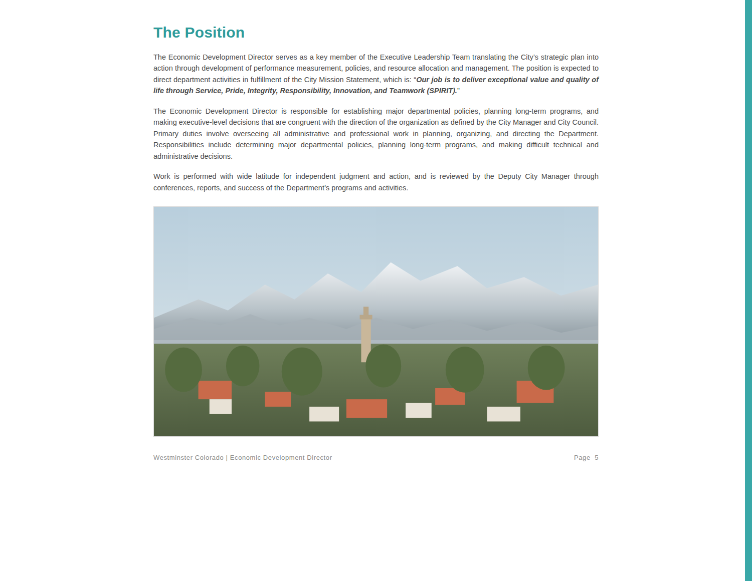The Position
The Economic Development Director serves as a key member of the Executive Leadership Team translating the City’s strategic plan into action through development of performance measurement, policies, and resource allocation and management. The position is expected to direct department activities in fulfillment of the City Mission Statement, which is: “Our job is to deliver exceptional value and quality of life through Service, Pride, Integrity, Responsibility, Innovation, and Teamwork (SPIRIT).”
The Economic Development Director is responsible for establishing major departmental policies, planning long-term programs, and making executive-level decisions that are congruent with the direction of the organization as defined by the City Manager and City Council. Primary duties involve overseeing all administrative and professional work in planning, organizing, and directing the Department. Responsibilities include determining major departmental policies, planning long-term programs, and making difficult technical and administrative decisions.
Work is performed with wide latitude for independent judgment and action, and is reviewed by the Deputy City Manager through conferences, reports, and success of the Department’s programs and activities.
Westminster Colorado | Economic Development Director Page 5